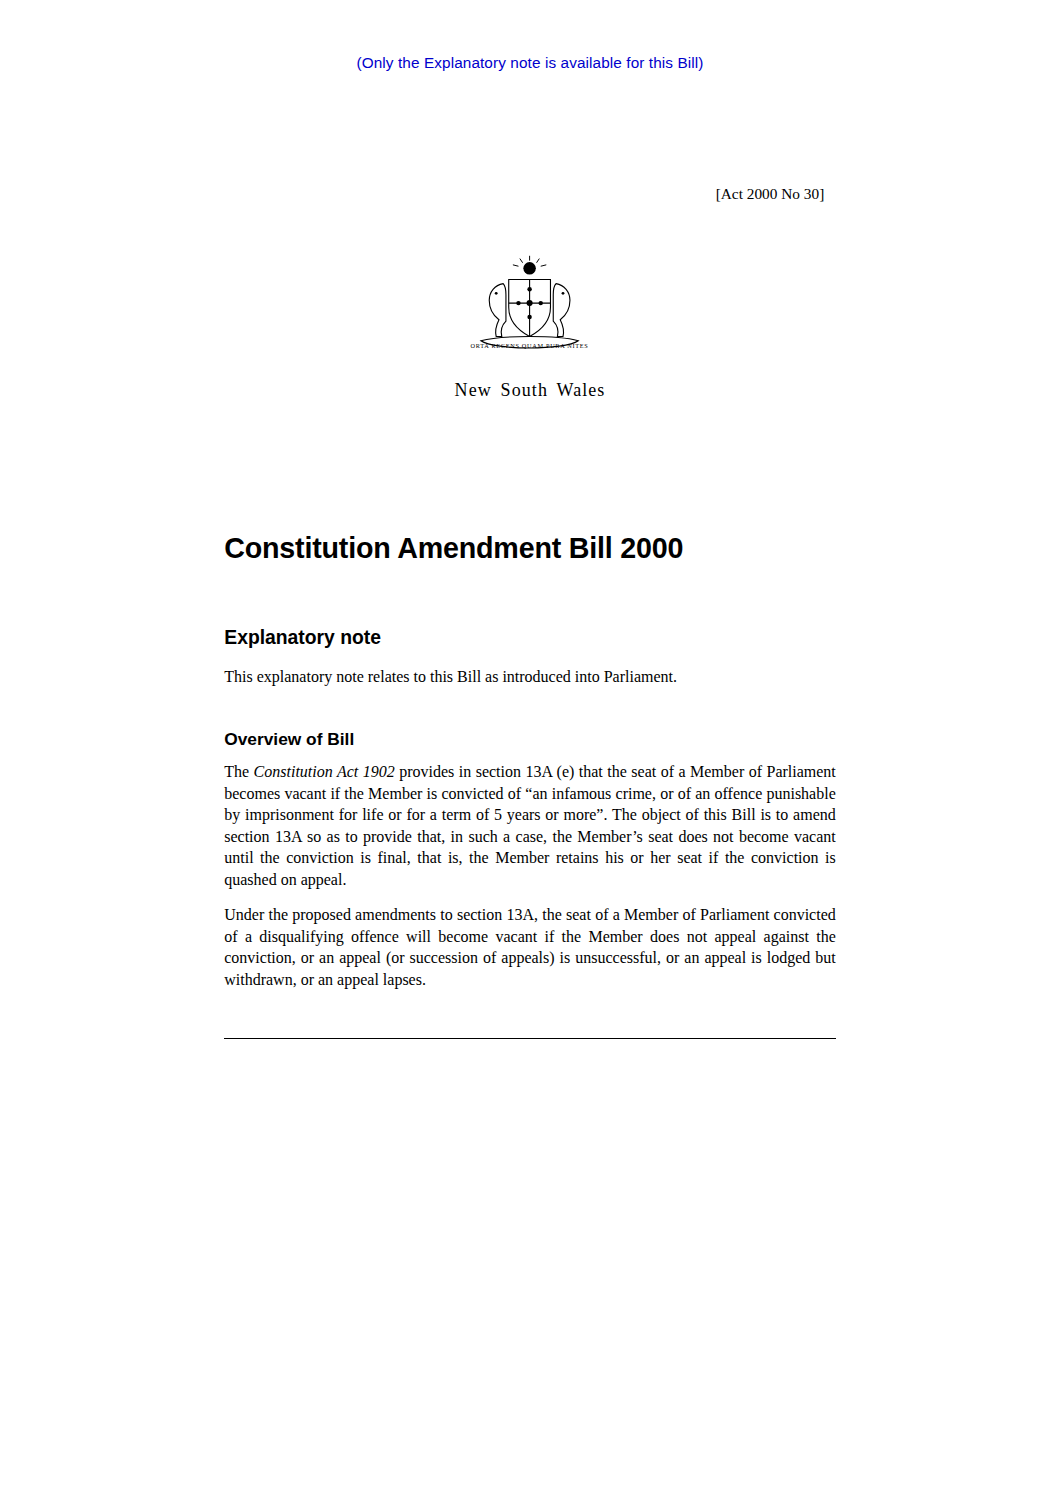(Only the Explanatory note is available for this Bill)
[Act 2000 No 30]
ORTA RECENS QUAM PURA NITES
New South Wales
Constitution Amendment Bill 2000
Explanatory note
This explanatory note relates to this Bill as introduced into Parliament.
Overview of Bill
The Constitution Act 1902 provides in section 13A (e) that the seat of a Member of Parliament becomes vacant if the Member is convicted of “an infamous crime, or of an offence punishable by imprisonment for life or for a term of 5 years or more”. The object of this Bill is to amend section 13A so as to provide that, in such a case, the Member’s seat does not become vacant until the conviction is final, that is, the Member retains his or her seat if the conviction is quashed on appeal.
Under the proposed amendments to section 13A, the seat of a Member of Parliament convicted of a disqualifying offence will become vacant if the Member does not appeal against the conviction, or an appeal (or succession of appeals) is unsuccessful, or an appeal is lodged but withdrawn, or an appeal lapses.